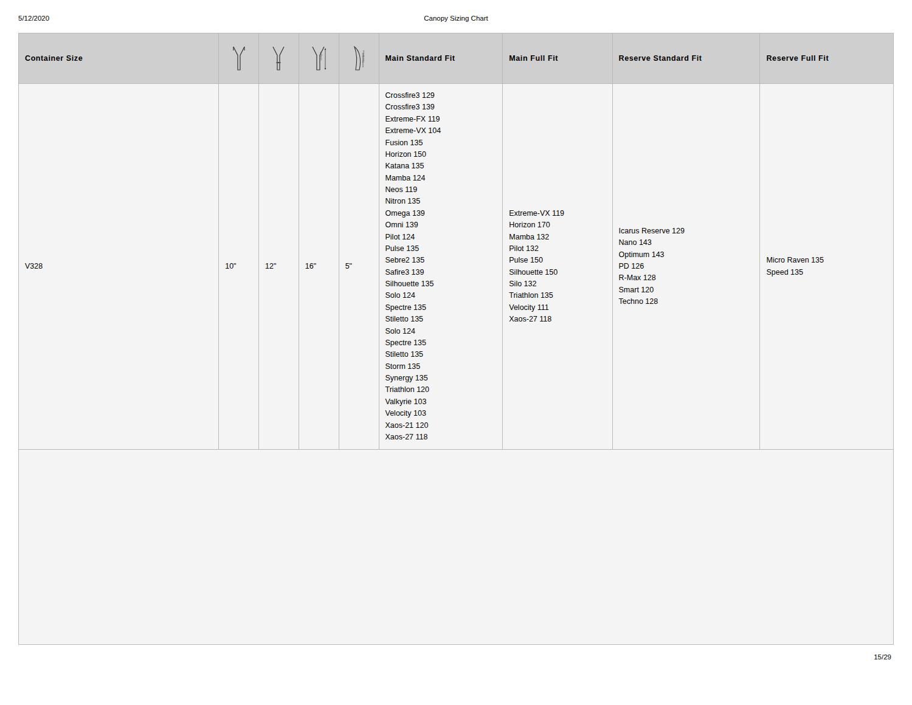5/12/2020
Canopy Sizing Chart
| Container Size | | | Length | Thickness | Main Standard Fit | Main Full Fit | Reserve Standard Fit | Reserve Full Fit |
| --- | --- | --- | --- | --- | --- | --- | --- | --- |
| V328 | 10" | 12" | 16" | 5" | Crossfire3 129 Crossfire3 139 Extreme-FX 119 Extreme-VX 104 Fusion 135 Horizon 150 Katana 135 Mamba 124 Neos 119 Nitron 135 Omega 139 Omni 139 Pilot 124 Pulse 135 Sebre2 135 Safire3 139 Silhouette 135 Solo 124 Spectre 135 Stiletto 135 Solo 124 Spectre 135 Stiletto 135 Storm 135 Synergy 135 Triathlon 120 Valkyrie 103 Velocity 103 Xaos-21 120 Xaos-27 118 | Extreme-VX 119 Horizon 170 Mamba 132 Pilot 132 Pulse 150 Silhouette 150 Silo 132 Triathlon 135 Velocity 111 Xaos-27 118 | Icarus Reserve 129 Nano 143 Optimum 143 PD 126 R-Max 128 Smart 120 Techno 128 | Micro Raven 135 Speed 135 |
15/29